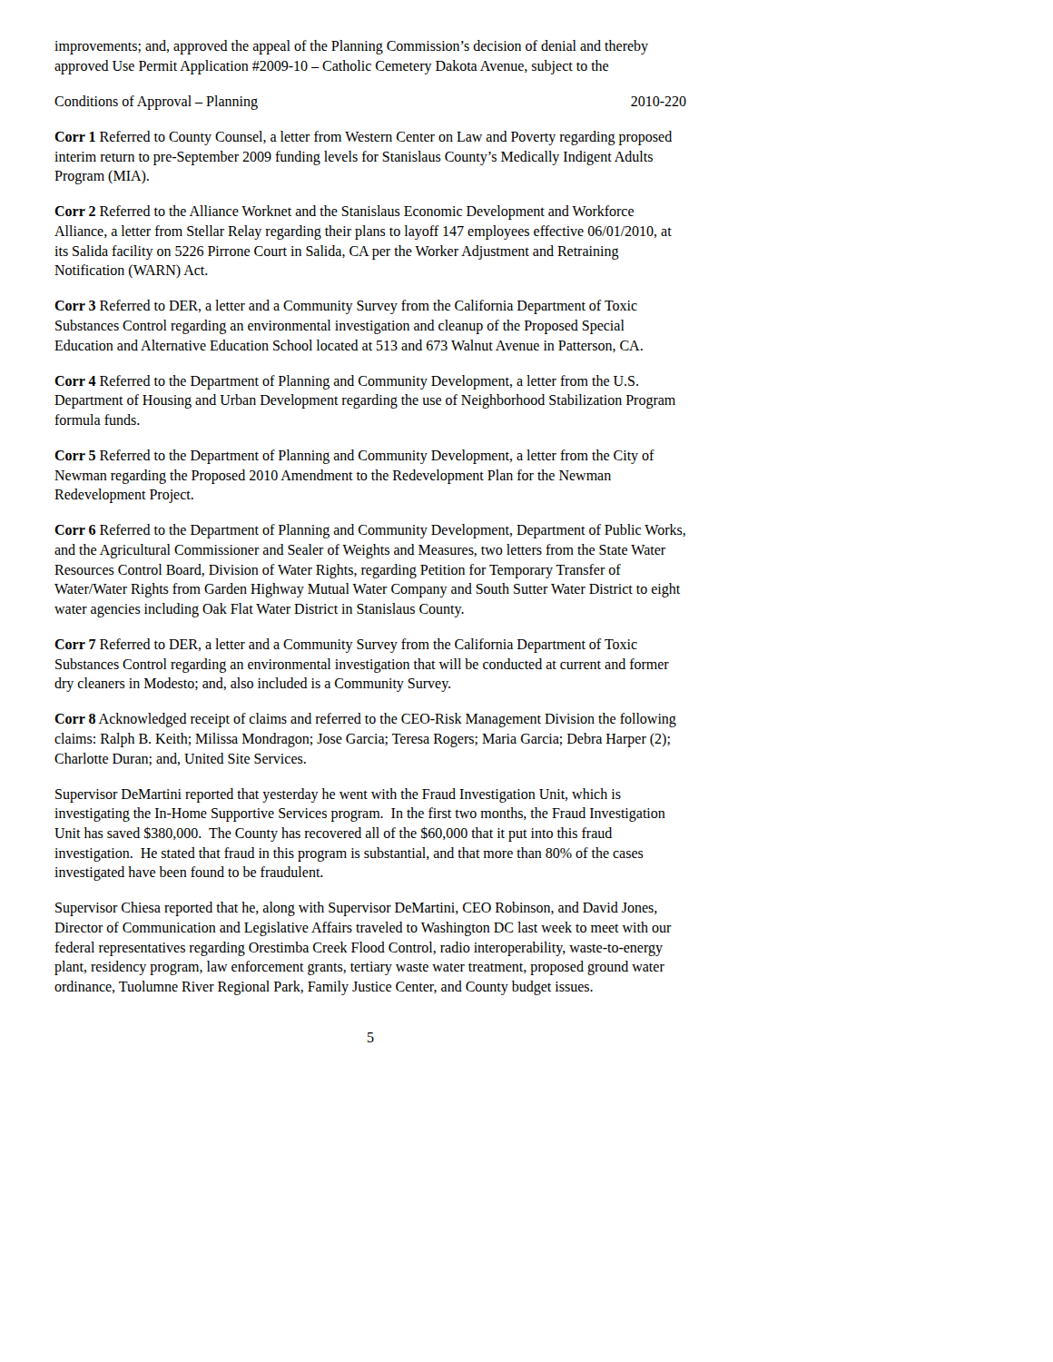improvements; and, approved the appeal of the Planning Commission’s decision of denial and thereby approved Use Permit Application #2009-10 – Catholic Cemetery Dakota Avenue, subject to the
Conditions of Approval – Planning 2010-220
Corr 1 Referred to County Counsel, a letter from Western Center on Law and Poverty regarding proposed interim return to pre-September 2009 funding levels for Stanislaus County’s Medically Indigent Adults Program (MIA).
Corr 2 Referred to the Alliance Worknet and the Stanislaus Economic Development and Workforce Alliance, a letter from Stellar Relay regarding their plans to layoff 147 employees effective 06/01/2010, at its Salida facility on 5226 Pirrone Court in Salida, CA per the Worker Adjustment and Retraining Notification (WARN) Act.
Corr 3 Referred to DER, a letter and a Community Survey from the California Department of Toxic Substances Control regarding an environmental investigation and cleanup of the Proposed Special Education and Alternative Education School located at 513 and 673 Walnut Avenue in Patterson, CA.
Corr 4 Referred to the Department of Planning and Community Development, a letter from the U.S. Department of Housing and Urban Development regarding the use of Neighborhood Stabilization Program formula funds.
Corr 5 Referred to the Department of Planning and Community Development, a letter from the City of Newman regarding the Proposed 2010 Amendment to the Redevelopment Plan for the Newman Redevelopment Project.
Corr 6 Referred to the Department of Planning and Community Development, Department of Public Works, and the Agricultural Commissioner and Sealer of Weights and Measures, two letters from the State Water Resources Control Board, Division of Water Rights, regarding Petition for Temporary Transfer of Water/Water Rights from Garden Highway Mutual Water Company and South Sutter Water District to eight water agencies including Oak Flat Water District in Stanislaus County.
Corr 7 Referred to DER, a letter and a Community Survey from the California Department of Toxic Substances Control regarding an environmental investigation that will be conducted at current and former dry cleaners in Modesto; and, also included is a Community Survey.
Corr 8 Acknowledged receipt of claims and referred to the CEO-Risk Management Division the following claims: Ralph B. Keith; Milissa Mondragon; Jose Garcia; Teresa Rogers; Maria Garcia; Debra Harper (2); Charlotte Duran; and, United Site Services.
Supervisor DeMartini reported that yesterday he went with the Fraud Investigation Unit, which is investigating the In-Home Supportive Services program. In the first two months, the Fraud Investigation Unit has saved $380,000. The County has recovered all of the $60,000 that it put into this fraud investigation. He stated that fraud in this program is substantial, and that more than 80% of the cases investigated have been found to be fraudulent.
Supervisor Chiesa reported that he, along with Supervisor DeMartini, CEO Robinson, and David Jones, Director of Communication and Legislative Affairs traveled to Washington DC last week to meet with our federal representatives regarding Orestimba Creek Flood Control, radio interoperability, waste-to-energy plant, residency program, law enforcement grants, tertiary waste water treatment, proposed ground water ordinance, Tuolumne River Regional Park, Family Justice Center, and County budget issues.
5